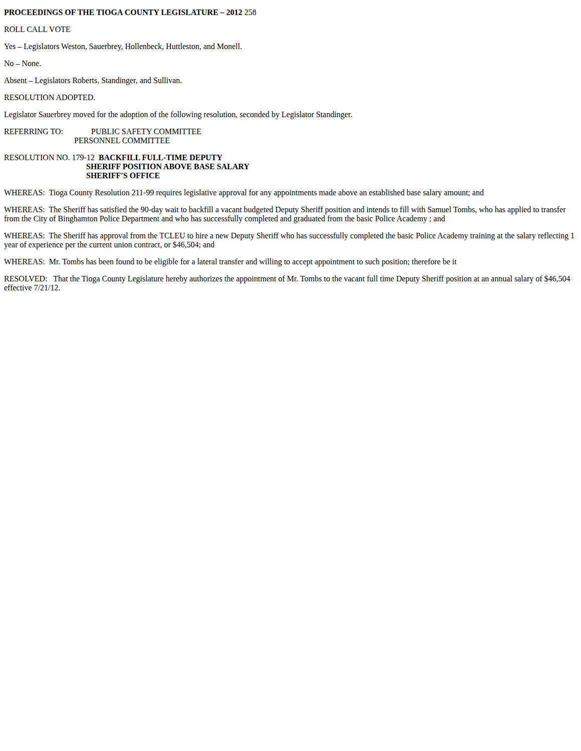PROCEEDINGS OF THE TIOGA COUNTY LEGISLATURE – 2012 258
ROLL CALL VOTE
Yes – Legislators Weston, Sauerbrey, Hollenbeck, Huttleston, and Monell.
No – None.
Absent – Legislators Roberts, Standinger, and Sullivan.
RESOLUTION ADOPTED.
Legislator Sauerbrey moved for the adoption of the following resolution, seconded by Legislator Standinger.
REFERRING TO: PUBLIC SAFETY COMMITTEE
PERSONNEL COMMITTEE
RESOLUTION NO. 179-12 BACKFILL FULL-TIME DEPUTY
SHERIFF POSITION ABOVE BASE SALARY
SHERIFF'S OFFICE
WHEREAS: Tioga County Resolution 211-99 requires legislative approval for any appointments made above an established base salary amount; and
WHEREAS: The Sheriff has satisfied the 90-day wait to backfill a vacant budgeted Deputy Sheriff position and intends to fill with Samuel Tombs, who has applied to transfer from the City of Binghamton Police Department and who has successfully completed and graduated from the basic Police Academy ; and
WHEREAS: The Sheriff has approval from the TCLEU to hire a new Deputy Sheriff who has successfully completed the basic Police Academy training at the salary reflecting 1 year of experience per the current union contract, or $46,504; and
WHEREAS: Mr. Tombs has been found to be eligible for a lateral transfer and willing to accept appointment to such position; therefore be it
RESOLVED: That the Tioga County Legislature hereby authorizes the appointment of Mr. Tombs to the vacant full time Deputy Sheriff position at an annual salary of $46,504 effective 7/21/12.